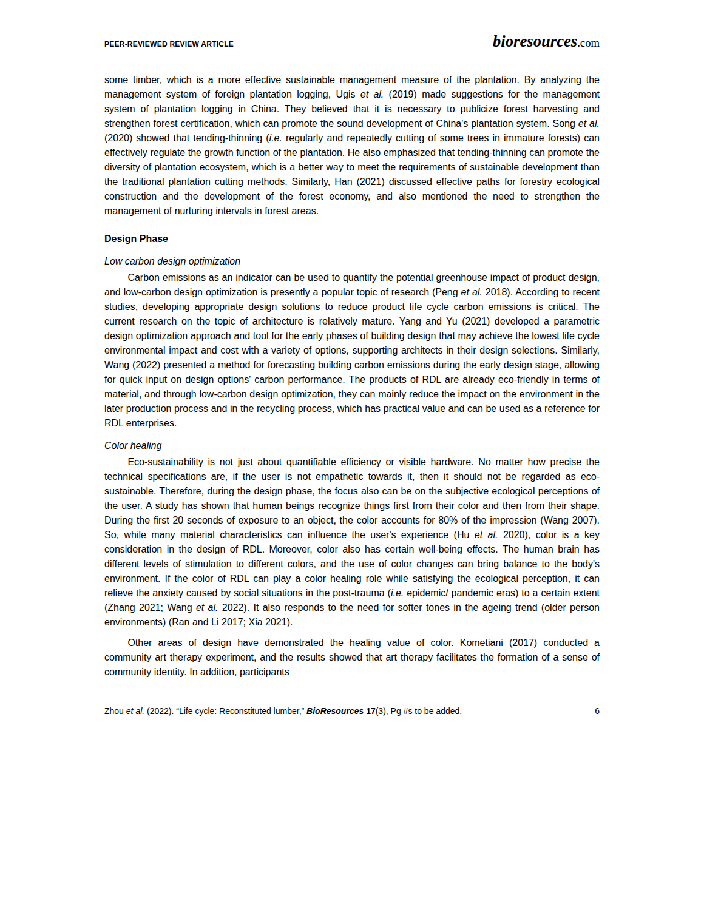PEER-REVIEWED REVIEW ARTICLE
bioresources.com
some timber, which is a more effective sustainable management measure of the plantation. By analyzing the management system of foreign plantation logging, Ugis et al. (2019) made suggestions for the management system of plantation logging in China. They believed that it is necessary to publicize forest harvesting and strengthen forest certification, which can promote the sound development of China's plantation system. Song et al. (2020) showed that tending-thinning (i.e. regularly and repeatedly cutting of some trees in immature forests) can effectively regulate the growth function of the plantation. He also emphasized that tending-thinning can promote the diversity of plantation ecosystem, which is a better way to meet the requirements of sustainable development than the traditional plantation cutting methods. Similarly, Han (2021) discussed effective paths for forestry ecological construction and the development of the forest economy, and also mentioned the need to strengthen the management of nurturing intervals in forest areas.
Design Phase
Low carbon design optimization
Carbon emissions as an indicator can be used to quantify the potential greenhouse impact of product design, and low-carbon design optimization is presently a popular topic of research (Peng et al. 2018). According to recent studies, developing appropriate design solutions to reduce product life cycle carbon emissions is critical. The current research on the topic of architecture is relatively mature. Yang and Yu (2021) developed a parametric design optimization approach and tool for the early phases of building design that may achieve the lowest life cycle environmental impact and cost with a variety of options, supporting architects in their design selections. Similarly, Wang (2022) presented a method for forecasting building carbon emissions during the early design stage, allowing for quick input on design options' carbon performance. The products of RDL are already eco-friendly in terms of material, and through low-carbon design optimization, they can mainly reduce the impact on the environment in the later production process and in the recycling process, which has practical value and can be used as a reference for RDL enterprises.
Color healing
Eco-sustainability is not just about quantifiable efficiency or visible hardware. No matter how precise the technical specifications are, if the user is not empathetic towards it, then it should not be regarded as eco-sustainable. Therefore, during the design phase, the focus also can be on the subjective ecological perceptions of the user. A study has shown that human beings recognize things first from their color and then from their shape. During the first 20 seconds of exposure to an object, the color accounts for 80% of the impression (Wang 2007). So, while many material characteristics can influence the user's experience (Hu et al. 2020), color is a key consideration in the design of RDL. Moreover, color also has certain well-being effects. The human brain has different levels of stimulation to different colors, and the use of color changes can bring balance to the body's environment. If the color of RDL can play a color healing role while satisfying the ecological perception, it can relieve the anxiety caused by social situations in the post-trauma (i.e. epidemic/ pandemic eras) to a certain extent (Zhang 2021; Wang et al. 2022). It also responds to the need for softer tones in the ageing trend (older person environments) (Ran and Li 2017; Xia 2021).
Other areas of design have demonstrated the healing value of color. Kometiani (2017) conducted a community art therapy experiment, and the results showed that art therapy facilitates the formation of a sense of community identity. In addition, participants
Zhou et al. (2022). “Life cycle: Reconstituted lumber,” BioResources 17(3), Pg #s to be added. 6